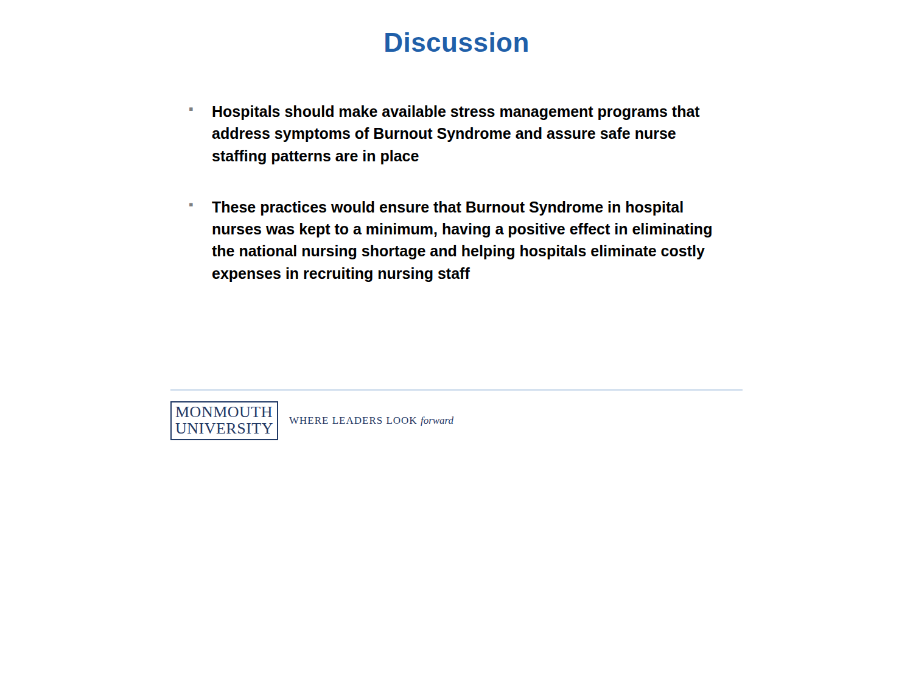Discussion
Hospitals should make available stress management programs that address symptoms of Burnout Syndrome and assure safe nurse staffing patterns are in place
These practices would ensure that Burnout Syndrome in hospital nurses was kept to a minimum, having a positive effect in eliminating the national nursing shortage and helping hospitals eliminate costly expenses in recruiting nursing staff
MONMOUTH UNIVERSITY
WHERE LEADERS LOOK forward